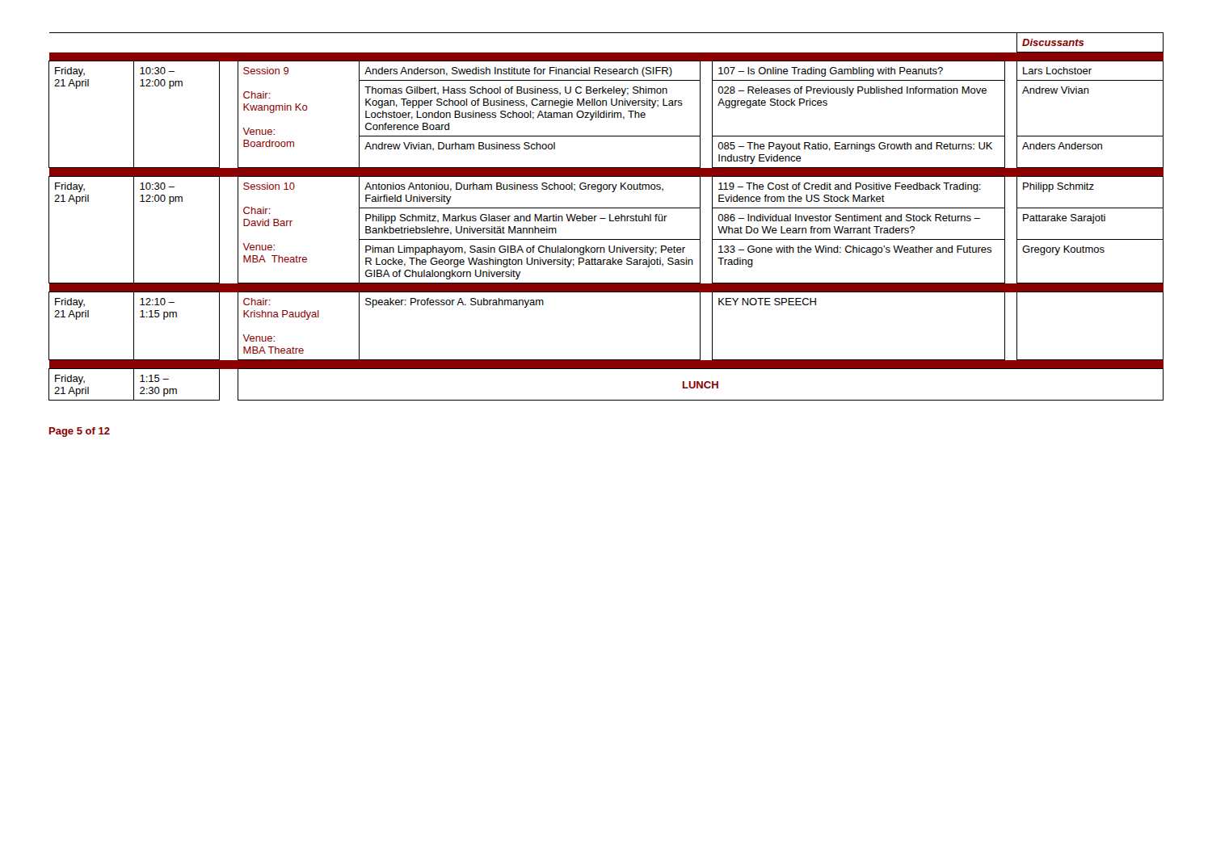| | | | | | | | | Discussants |
| Friday, 21 April | 10:30 – 12:00 pm | | Session 9 Chair: Kwangmin Ko Venue: Boardroom | Anders Anderson, Swedish Institute for Financial Research (SIFR) | | 107 – Is Online Trading Gambling with Peanuts? | | Lars Lochstoer |
| Thomas Gilbert, Hass School of Business, U C Berkeley; Shimon Kogan, Tepper School of Business, Carnegie Mellon University; Lars Lochstoer, London Business School; Ataman Ozyildirim, The Conference Board | 028 – Releases of Previously Published Information Move Aggregate Stock Prices | Andrew Vivian |
| Andrew Vivian, Durham Business School | 085 – The Payout Ratio, Earnings Growth and Returns: UK Industry Evidence | Anders Anderson |
| Friday, 21 April | 10:30 – 12:00 pm | | Session 10 Chair: David Barr Venue: MBA Theatre | Antonios Antoniou, Durham Business School; Gregory Koutmos, Fairfield University | | 119 – The Cost of Credit and Positive Feedback Trading: Evidence from the US Stock Market | | Philipp Schmitz |
| Philipp Schmitz, Markus Glaser and Martin Weber – Lehrstuhl für Bankbetriebslehre, Universität Mannheim | 086 – Individual Investor Sentiment and Stock Returns – What Do We Learn from Warrant Traders? | Pattarake Sarajoti |
| Piman Limpaphayom, Sasin GIBA of Chulalongkorn University; Peter R Locke, The George Washington University; Pattarake Sarajoti, Sasin GIBA of Chulalongkorn University | 133 – Gone with the Wind: Chicago’s Weather and Futures Trading | Gregory Koutmos |
| Friday, 21 April | 12:10 – 1:15 pm | | Chair: Krishna Paudyal Venue: MBA Theatre | Speaker: Professor A. Subrahmanyam | | KEY NOTE SPEECH | | |
| Friday, 21 April | 1:15 – 2:30 pm | | LUNCH |
Page 5 of 12